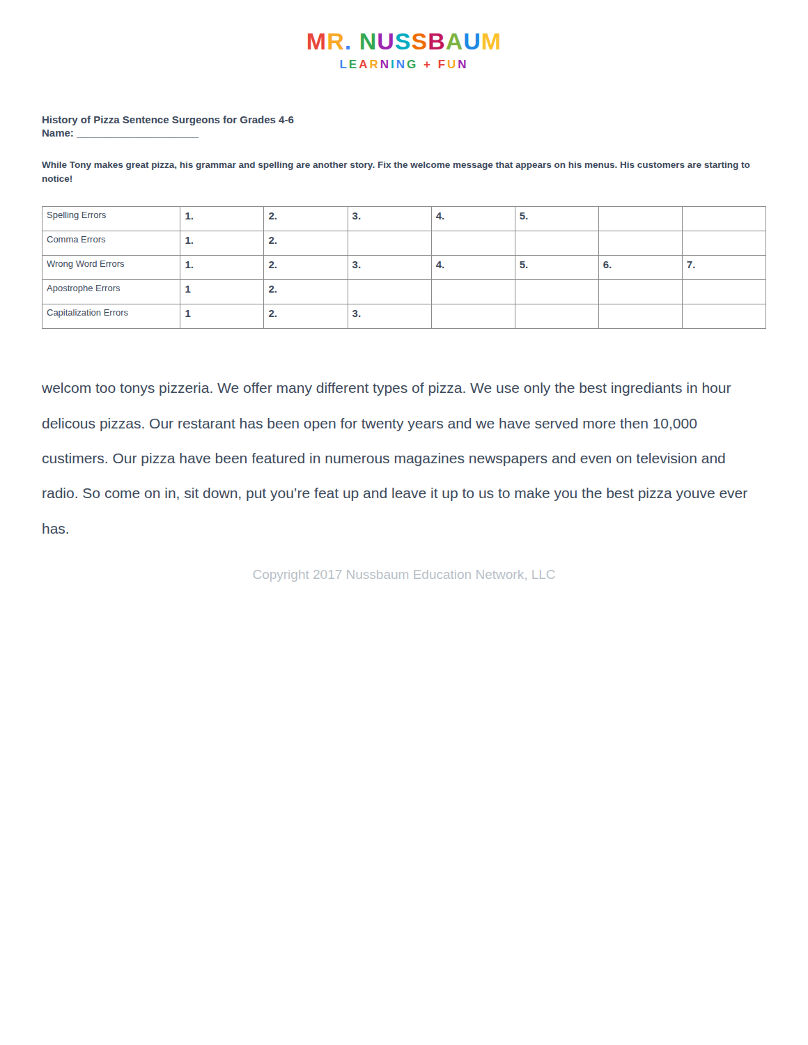MR. NUSSBAUM
LEARNING + FUN
History of Pizza Sentence Surgeons for Grades 4-6
Name: _____________________
While Tony makes great pizza, his grammar and spelling are another story. Fix the welcome message that appears on his menus. His customers are starting to notice!
| Spelling Errors | 1. | 2. | 3. | 4. | 5. | | |
| Comma Errors | 1. | 2. | | | | | |
| Wrong Word Errors | 1. | 2. | 3. | 4. | 5. | 6. | 7. |
| Apostrophe Errors | 1 | 2. | | | | | |
| Capitalization Errors | 1 | 2. | 3. | | | | |
welcom too tonys pizzeria. We offer many different types of pizza. We use only the best ingrediants in hour delicous pizzas. Our restarant has been open for twenty years and we have served more then 10,000 custimers. Our pizza have been featured in numerous magazines newspapers and even on television and radio. So come on in, sit down, put you’re feat up and leave it up to us to make you the best pizza youve ever has.
Copyright 2017 Nussbaum Education Network, LLC